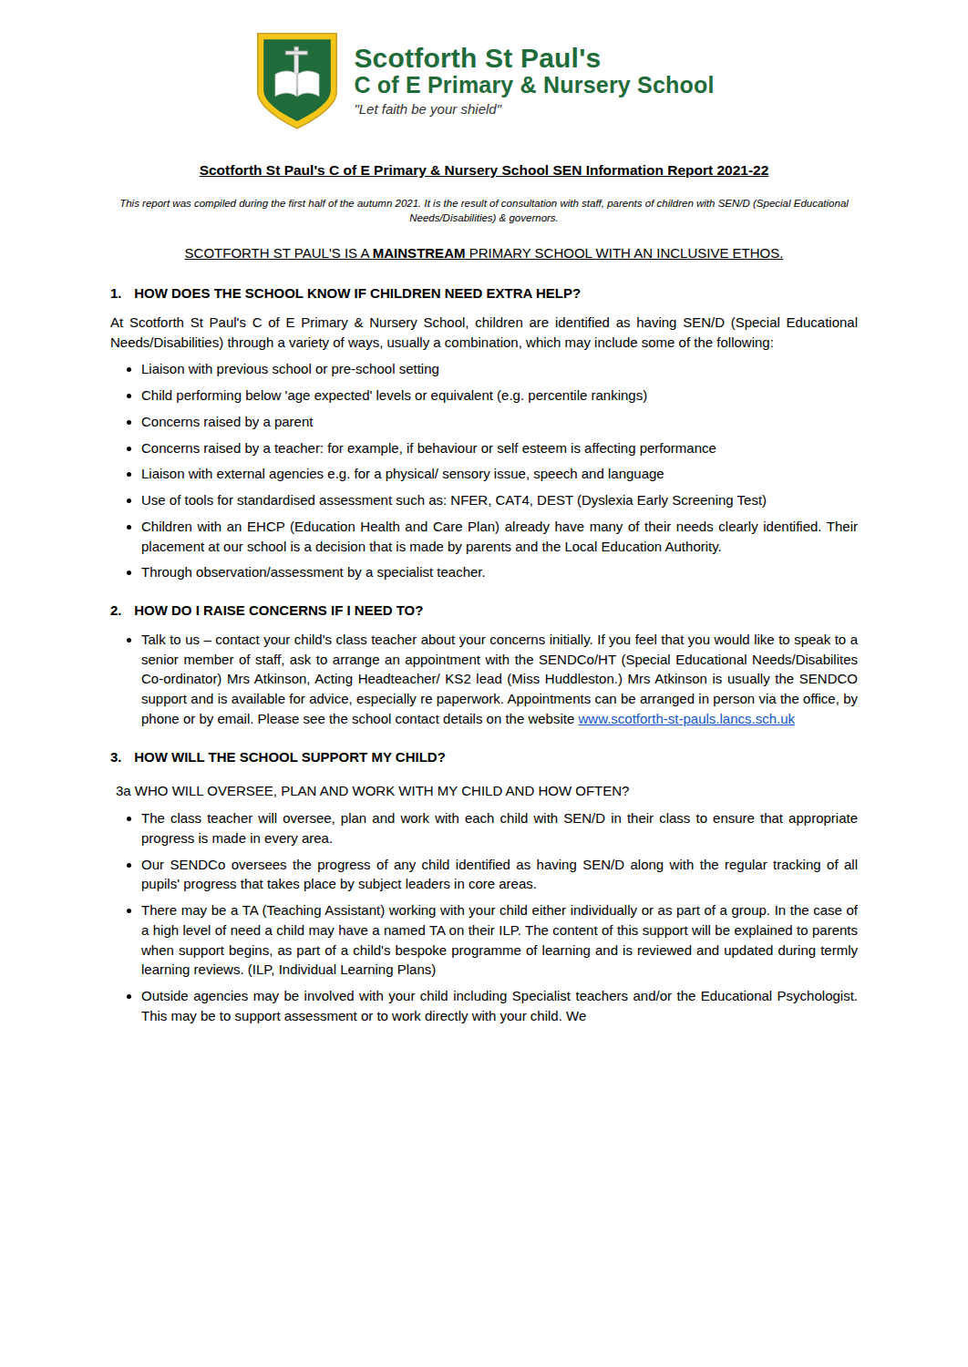Scotforth St Paul's
C of E Primary & Nursery School
"Let faith be your shield"
Scotforth St Paul's C of E Primary & Nursery School SEN Information Report 2021-22
This report was compiled during the first half of the autumn 2021. It is the result of consultation with staff, parents of children with SEN/D (Special Educational Needs/Disabilities) & governors.
SCOTFORTH ST PAUL'S IS A MAINSTREAM PRIMARY SCHOOL WITH AN INCLUSIVE ETHOS.
1. HOW DOES THE SCHOOL KNOW IF CHILDREN NEED EXTRA HELP?
At Scotforth St Paul's C of E Primary & Nursery School, children are identified as having SEN/D (Special Educational Needs/Disabilities) through a variety of ways, usually a combination, which may include some of the following:
Liaison with previous school or pre-school setting
Child performing below 'age expected' levels or equivalent (e.g. percentile rankings)
Concerns raised by a parent
Concerns raised by a teacher: for example, if behaviour or self esteem is affecting performance
Liaison with external agencies e.g. for a physical/ sensory issue, speech and language
Use of tools for standardised assessment such as: NFER, CAT4, DEST (Dyslexia Early Screening Test)
Children with an EHCP (Education Health and Care Plan) already have many of their needs clearly identified. Their placement at our school is a decision that is made by parents and the Local Education Authority.
Through observation/assessment by a specialist teacher.
2. HOW DO I RAISE CONCERNS IF I NEED TO?
Talk to us – contact your child's class teacher about your concerns initially. If you feel that you would like to speak to a senior member of staff, ask to arrange an appointment with the SENDCo/HT (Special Educational Needs/Disabilites Co-ordinator) Mrs Atkinson, Acting Headteacher/ KS2 lead (Miss Huddleston.) Mrs Atkinson is usually the SENDCO support and is available for advice, especially re paperwork. Appointments can be arranged in person via the office, by phone or by email. Please see the school contact details on the website www.scotforth-st-pauls.lancs.sch.uk
3. HOW WILL THE SCHOOL SUPPORT MY CHILD?
3a WHO WILL OVERSEE, PLAN AND WORK WITH MY CHILD AND HOW OFTEN?
The class teacher will oversee, plan and work with each child with SEN/D in their class to ensure that appropriate progress is made in every area.
Our SENDCo oversees the progress of any child identified as having SEN/D along with the regular tracking of all pupils' progress that takes place by subject leaders in core areas.
There may be a TA (Teaching Assistant) working with your child either individually or as part of a group. In the case of a high level of need a child may have a named TA on their ILP. The content of this support will be explained to parents when support begins, as part of a child's bespoke programme of learning and is reviewed and updated during termly learning reviews. (ILP, Individual Learning Plans)
Outside agencies may be involved with your child including Specialist teachers and/or the Educational Psychologist. This may be to support assessment or to work directly with your child. We